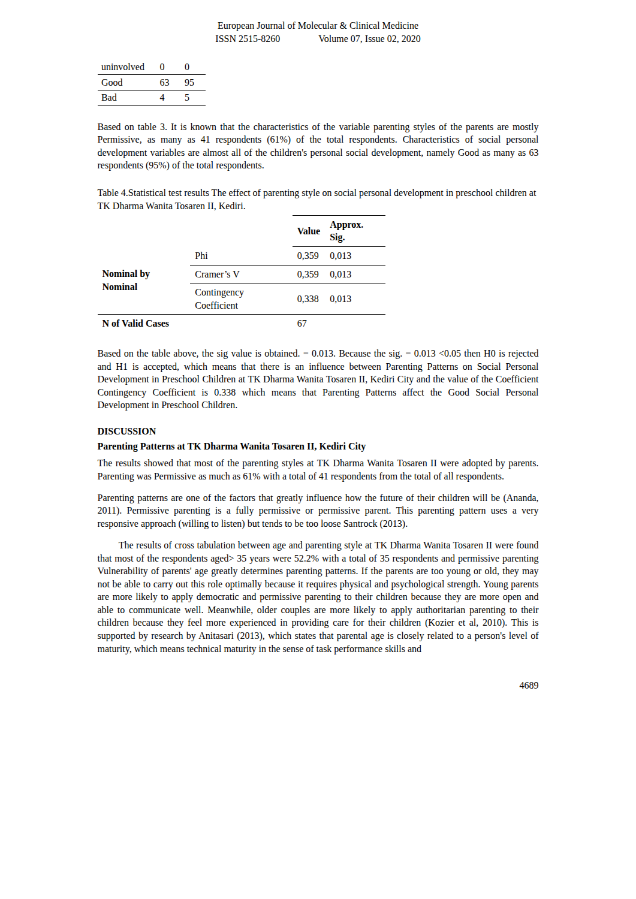European Journal of Molecular & Clinical Medicine ISSN 2515-8260 Volume 07, Issue 02, 2020
| uninvolved | 0 | 0 |
| Good | 63 | 95 |
| Bad | 4 | 5 |
Based on table 3. It is known that the characteristics of the variable parenting styles of the parents are mostly Permissive, as many as 41 respondents (61%) of the total respondents. Characteristics of social personal development variables are almost all of the children's personal social development, namely Good as many as 63 respondents (95%) of the total respondents.
Table 4.Statistical test results The effect of parenting style on social personal development in preschool children at TK Dharma Wanita Tosaren II, Kediri.
| | Value | Approx. Sig. |
| --- | --- | --- |
| Nominal by Nominal | Phi | 0,359 | 0,013 |
| Cramer’s V | 0,359 | 0,013 |
| Contingency Coefficient | 0,338 | 0,013 |
| N of Valid Cases | 67 | |
Based on the table above, the sig value is obtained. = 0.013. Because the sig. = 0.013 <0.05 then H0 is rejected and H1 is accepted, which means that there is an influence between Parenting Patterns on Social Personal Development in Preschool Children at TK Dharma Wanita Tosaren II, Kediri City and the value of the Coefficient Contingency Coefficient is 0.338 which means that Parenting Patterns affect the Good Social Personal Development in Preschool Children.
DISCUSSION
Parenting Patterns at TK Dharma Wanita Tosaren II, Kediri City
The results showed that most of the parenting styles at TK Dharma Wanita Tosaren II were adopted by parents. Parenting was Permissive as much as 61% with a total of 41 respondents from the total of all respondents.
Parenting patterns are one of the factors that greatly influence how the future of their children will be (Ananda, 2011). Permissive parenting is a fully permissive or permissive parent. This parenting pattern uses a very responsive approach (willing to listen) but tends to be too loose Santrock (2013).
The results of cross tabulation between age and parenting style at TK Dharma Wanita Tosaren II were found that most of the respondents aged> 35 years were 52.2% with a total of 35 respondents and permissive parenting Vulnerability of parents' age greatly determines parenting patterns. If the parents are too young or old, they may not be able to carry out this role optimally because it requires physical and psychological strength. Young parents are more likely to apply democratic and permissive parenting to their children because they are more open and able to communicate well. Meanwhile, older couples are more likely to apply authoritarian parenting to their children because they feel more experienced in providing care for their children (Kozier et al, 2010). This is supported by research by Anitasari (2013), which states that parental age is closely related to a person's level of maturity, which means technical maturity in the sense of task performance skills and
4689